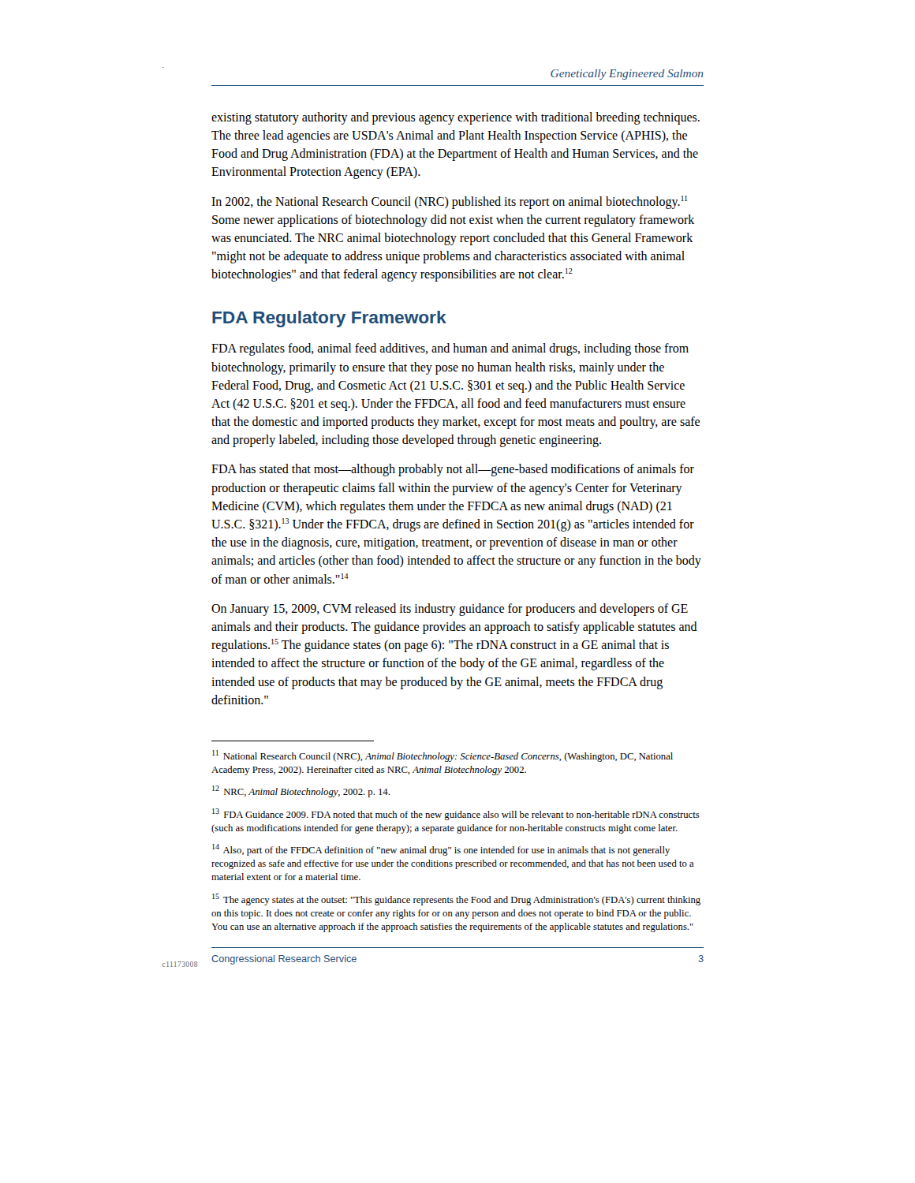.
Genetically Engineered Salmon
existing statutory authority and previous agency experience with traditional breeding techniques. The three lead agencies are USDA's Animal and Plant Health Inspection Service (APHIS), the Food and Drug Administration (FDA) at the Department of Health and Human Services, and the Environmental Protection Agency (EPA).
In 2002, the National Research Council (NRC) published its report on animal biotechnology.11 Some newer applications of biotechnology did not exist when the current regulatory framework was enunciated. The NRC animal biotechnology report concluded that this General Framework "might not be adequate to address unique problems and characteristics associated with animal biotechnologies" and that federal agency responsibilities are not clear.12
FDA Regulatory Framework
FDA regulates food, animal feed additives, and human and animal drugs, including those from biotechnology, primarily to ensure that they pose no human health risks, mainly under the Federal Food, Drug, and Cosmetic Act (21 U.S.C. §301 et seq.) and the Public Health Service Act (42 U.S.C. §201 et seq.). Under the FFDCA, all food and feed manufacturers must ensure that the domestic and imported products they market, except for most meats and poultry, are safe and properly labeled, including those developed through genetic engineering.
FDA has stated that most—although probably not all—gene-based modifications of animals for production or therapeutic claims fall within the purview of the agency's Center for Veterinary Medicine (CVM), which regulates them under the FFDCA as new animal drugs (NAD) (21 U.S.C. §321).13 Under the FFDCA, drugs are defined in Section 201(g) as "articles intended for the use in the diagnosis, cure, mitigation, treatment, or prevention of disease in man or other animals; and articles (other than food) intended to affect the structure or any function in the body of man or other animals."14
On January 15, 2009, CVM released its industry guidance for producers and developers of GE animals and their products. The guidance provides an approach to satisfy applicable statutes and regulations.15 The guidance states (on page 6): "The rDNA construct in a GE animal that is intended to affect the structure or function of the body of the GE animal, regardless of the intended use of products that may be produced by the GE animal, meets the FFDCA drug definition."
11 National Research Council (NRC), Animal Biotechnology: Science-Based Concerns, (Washington, DC, National Academy Press, 2002). Hereinafter cited as NRC, Animal Biotechnology 2002.
12 NRC, Animal Biotechnology, 2002. p. 14.
13 FDA Guidance 2009. FDA noted that much of the new guidance also will be relevant to non-heritable rDNA constructs (such as modifications intended for gene therapy); a separate guidance for non-heritable constructs might come later.
14 Also, part of the FFDCA definition of "new animal drug" is one intended for use in animals that is not generally recognized as safe and effective for use under the conditions prescribed or recommended, and that has not been used to a material extent or for a material time.
15 The agency states at the outset: "This guidance represents the Food and Drug Administration's (FDA's) current thinking on this topic. It does not create or confer any rights for or on any person and does not operate to bind FDA or the public. You can use an alternative approach if the approach satisfies the requirements of the applicable statutes and regulations."
Congressional Research Service
3
c11173008